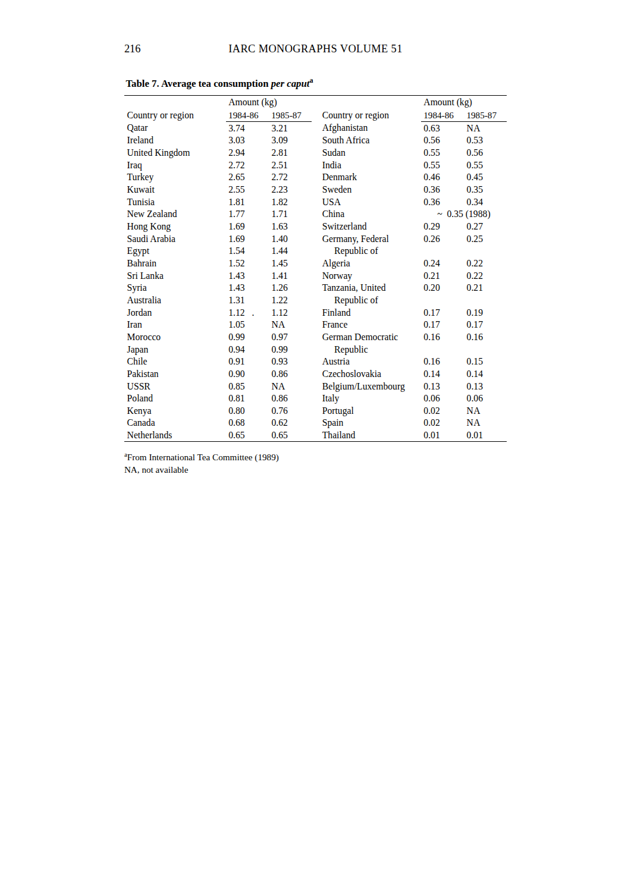216
IARC MONOGRAPHS VOLUME 51
Table 7. Average tea consumption per caputa
| Country or region | Amount (kg) | | Country or region | Amount (kg) |
| --- | --- | --- | --- | --- |
| 1984-86 | 1985-87 | 1984-86 | 1985-87 |
| Qatar | 3.74 | 3.21 | | Afghanistan | 0.63 | NA |
| Ireland | 3.03 | 3.09 | | South Africa | 0.56 | 0.53 |
| United Kingdom | 2.94 | 2.81 | | Sudan | 0.55 | 0.56 |
| Iraq | 2.72 | 2.51 | | India | 0.55 | 0.55 |
| Turkey | 2.65 | 2.72 | | Denmark | 0.46 | 0.45 |
| Kuwait | 2.55 | 2.23 | | Sweden | 0.36 | 0.35 |
| Tunisia | 1.81 | 1.82 | | USA | 0.36 | 0.34 |
| New Zealand | 1.77 | 1.71 | | China | ~ 0.35 (1988) |
| Hong Kong | 1.69 | 1.63 | | Switzerland | 0.29 | 0.27 |
| Saudi Arabia | 1.69 | 1.40 | | Germany, Federal | 0.26 | 0.25 |
| Egypt | 1.54 | 1.44 | | Republic of | | |
| Bahrain | 1.52 | 1.45 | | Algeria | 0.24 | 0.22 |
| Sri Lanka | 1.43 | 1.41 | | Norway | 0.21 | 0.22 |
| Syria | 1.43 | 1.26 | | Tanzania, United | 0.20 | 0.21 |
| Australia | 1.31 | 1.22 | | Republic of | | |
| Jordan | 1.12 . | 1.12 | | Finland | 0.17 | 0.19 |
| Iran | 1.05 | NA | | France | 0.17 | 0.17 |
| Morocco | 0.99 | 0.97 | | German Democratic | 0.16 | 0.16 |
| Japan | 0.94 | 0.99 | | Republic | | |
| Chile | 0.91 | 0.93 | | Austria | 0.16 | 0.15 |
| Pakistan | 0.90 | 0.86 | | Czechoslovakia | 0.14 | 0.14 |
| USSR | 0.85 | NA | | Belgium/Luxembourg | 0.13 | 0.13 |
| Poland | 0.81 | 0.86 | | Italy | 0.06 | 0.06 |
| Kenya | 0.80 | 0.76 | | Portugal | 0.02 | NA |
| Canada | 0.68 | 0.62 | | Spain | 0.02 | NA |
| Netherlands | 0.65 | 0.65 | | Thailand | 0.01 | 0.01 |
aFrom International Tea Committee (1989)
NA, not available